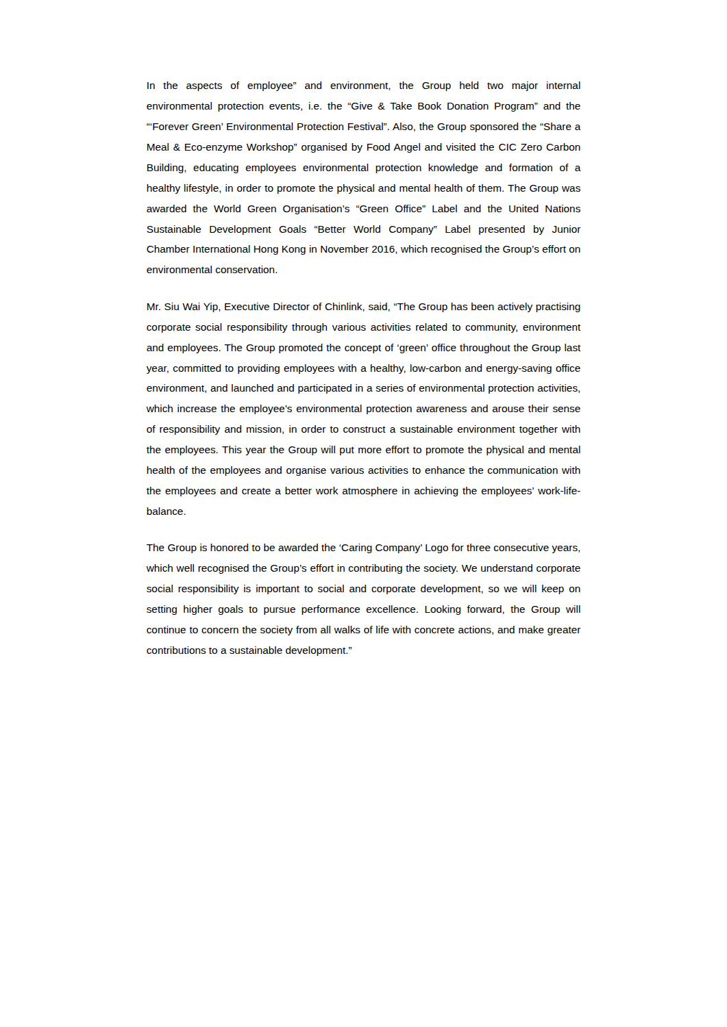In the aspects of employee” and environment, the Group held two major internal environmental protection events, i.e. the “Give & Take Book Donation Program” and the “‘Forever Green’ Environmental Protection Festival”. Also, the Group sponsored the “Share a Meal & Eco-enzyme Workshop” organised by Food Angel and visited the CIC Zero Carbon Building, educating employees environmental protection knowledge and formation of a healthy lifestyle, in order to promote the physical and mental health of them. The Group was awarded the World Green Organisation’s “Green Office” Label and the United Nations Sustainable Development Goals “Better World Company” Label presented by Junior Chamber International Hong Kong in November 2016, which recognised the Group’s effort on environmental conservation.
Mr. Siu Wai Yip, Executive Director of Chinlink, said, “The Group has been actively practising corporate social responsibility through various activities related to community, environment and employees. The Group promoted the concept of ‘green’ office throughout the Group last year, committed to providing employees with a healthy, low-carbon and energy-saving office environment, and launched and participated in a series of environmental protection activities, which increase the employee’s environmental protection awareness and arouse their sense of responsibility and mission, in order to construct a sustainable environment together with the employees. This year the Group will put more effort to promote the physical and mental health of the employees and organise various activities to enhance the communication with the employees and create a better work atmosphere in achieving the employees’ work-life-balance.
The Group is honored to be awarded the ‘Caring Company’ Logo for three consecutive years, which well recognised the Group’s effort in contributing the society. We understand corporate social responsibility is important to social and corporate development, so we will keep on setting higher goals to pursue performance excellence. Looking forward, the Group will continue to concern the society from all walks of life with concrete actions, and make greater contributions to a sustainable development.”